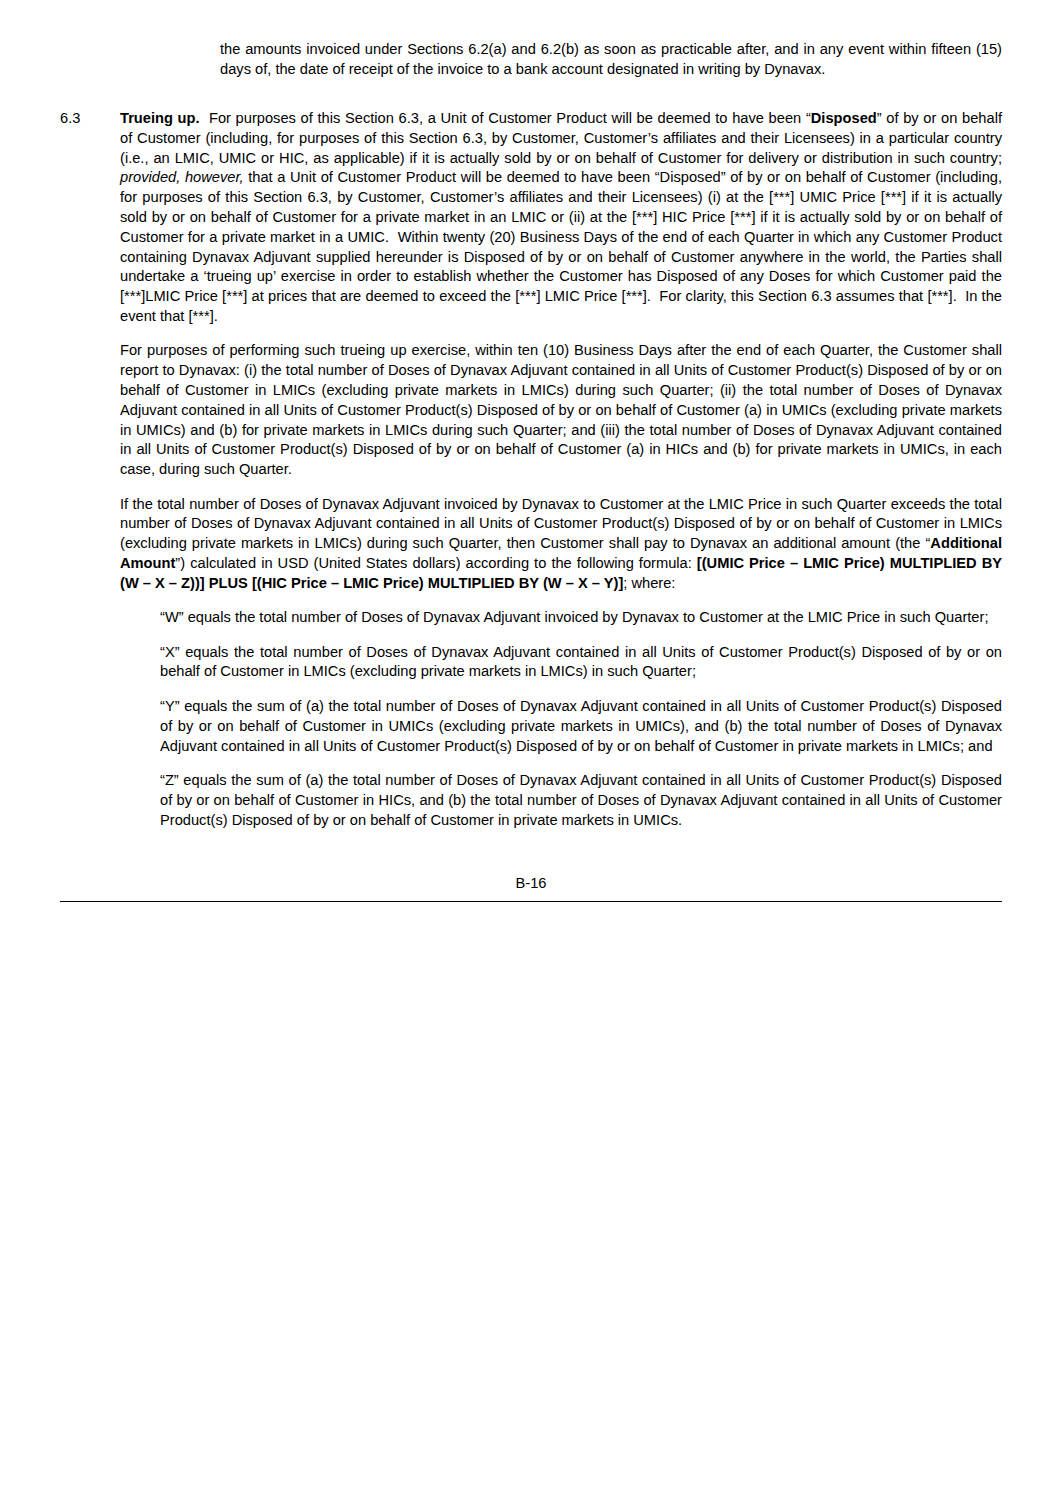the amounts invoiced under Sections 6.2(a) and 6.2(b) as soon as practicable after, and in any event within fifteen (15) days of, the date of receipt of the invoice to a bank account designated in writing by Dynavax.
6.3
Trueing up. For purposes of this Section 6.3, a Unit of Customer Product will be deemed to have been “Disposed” of by or on behalf of Customer (including, for purposes of this Section 6.3, by Customer, Customer’s affiliates and their Licensees) in a particular country (i.e., an LMIC, UMIC or HIC, as applicable) if it is actually sold by or on behalf of Customer for delivery or distribution in such country; provided, however, that a Unit of Customer Product will be deemed to have been “Disposed” of by or on behalf of Customer (including, for purposes of this Section 6.3, by Customer, Customer’s affiliates and their Licensees) (i) at the [***] UMIC Price [***] if it is actually sold by or on behalf of Customer for a private market in an LMIC or (ii) at the [***] HIC Price [***] if it is actually sold by or on behalf of Customer for a private market in a UMIC. Within twenty (20) Business Days of the end of each Quarter in which any Customer Product containing Dynavax Adjuvant supplied hereunder is Disposed of by or on behalf of Customer anywhere in the world, the Parties shall undertake a ‘trueing up’ exercise in order to establish whether the Customer has Disposed of any Doses for which Customer paid the [***]LMIC Price [***] at prices that are deemed to exceed the [***] LMIC Price [***]. For clarity, this Section 6.3 assumes that [***]. In the event that [***].
For purposes of performing such trueing up exercise, within ten (10) Business Days after the end of each Quarter, the Customer shall report to Dynavax: (i) the total number of Doses of Dynavax Adjuvant contained in all Units of Customer Product(s) Disposed of by or on behalf of Customer in LMICs (excluding private markets in LMICs) during such Quarter; (ii) the total number of Doses of Dynavax Adjuvant contained in all Units of Customer Product(s) Disposed of by or on behalf of Customer (a) in UMICs (excluding private markets in UMICs) and (b) for private markets in LMICs during such Quarter; and (iii) the total number of Doses of Dynavax Adjuvant contained in all Units of Customer Product(s) Disposed of by or on behalf of Customer (a) in HICs and (b) for private markets in UMICs, in each case, during such Quarter.
If the total number of Doses of Dynavax Adjuvant invoiced by Dynavax to Customer at the LMIC Price in such Quarter exceeds the total number of Doses of Dynavax Adjuvant contained in all Units of Customer Product(s) Disposed of by or on behalf of Customer in LMICs (excluding private markets in LMICs) during such Quarter, then Customer shall pay to Dynavax an additional amount (the “Additional Amount”) calculated in USD (United States dollars) according to the following formula: [(UMIC Price – LMIC Price) MULTIPLIED BY (W – X – Z))] PLUS [(HIC Price – LMIC Price) MULTIPLIED BY (W – X – Y)]; where:
“W” equals the total number of Doses of Dynavax Adjuvant invoiced by Dynavax to Customer at the LMIC Price in such Quarter;
“X” equals the total number of Doses of Dynavax Adjuvant contained in all Units of Customer Product(s) Disposed of by or on behalf of Customer in LMICs (excluding private markets in LMICs) in such Quarter;
“Y” equals the sum of (a) the total number of Doses of Dynavax Adjuvant contained in all Units of Customer Product(s) Disposed of by or on behalf of Customer in UMICs (excluding private markets in UMICs), and (b) the total number of Doses of Dynavax Adjuvant contained in all Units of Customer Product(s) Disposed of by or on behalf of Customer in private markets in LMICs; and
“Z” equals the sum of (a) the total number of Doses of Dynavax Adjuvant contained in all Units of Customer Product(s) Disposed of by or on behalf of Customer in HICs, and (b) the total number of Doses of Dynavax Adjuvant contained in all Units of Customer Product(s) Disposed of by or on behalf of Customer in private markets in UMICs.
B-16